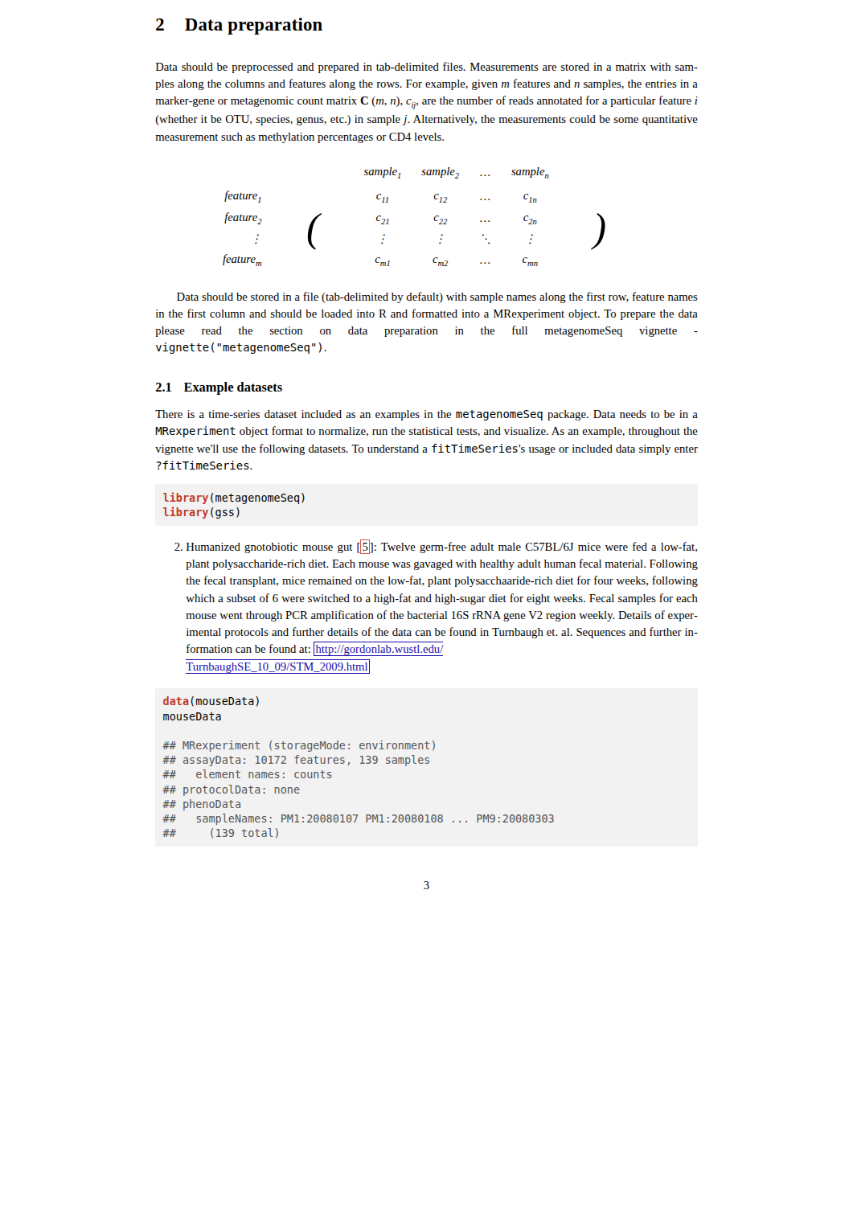2 Data preparation
Data should be preprocessed and prepared in tab-delimited files. Measurements are stored in a matrix with samples along the columns and features along the rows. For example, given m features and n samples, the entries in a marker-gene or metagenomic count matrix C (m, n), cij, are the number of reads annotated for a particular feature i (whether it be OTU, species, genus, etc.) in sample j. Alternatively, the measurements could be some quantitative measurement such as methylation percentages or CD4 levels.
| | | sample 1 | sample 2 | … | sample n | |
| --- | --- | --- | --- | --- | --- | --- |
| feature 1 | ( | c 11 | c 12 | … | c 1n | ) |
| feature 2 | c 21 | c 22 | … | c 2n |
| ⋮ | ⋮ | ⋮ | ⋱ | ⋮ |
| feature m | c m1 | c m2 | … | c mn |
Data should be stored in a file (tab-delimited by default) with sample names along the first row, feature names in the first column and should be loaded into R and formatted into a MRexperiment object. To prepare the data please read the section on data preparation in the full metagenomeSeq vignette - vignette("metagenomeSeq").
2.1 Example datasets
There is a time-series dataset included as an examples in the metagenomeSeq package. Data needs to be in a MRexperiment object format to normalize, run the statistical tests, and visualize. As an example, throughout the vignette we'll use the following datasets. To understand a fitTimeSeries's usage or included data simply enter ?fitTimeSeries.
library(metagenomeSeq)
library(gss)
Humanized gnotobiotic mouse gut [5]: Twelve germ-free adult male C57BL/6J mice were fed a low-fat, plant polysaccharide-rich diet. Each mouse was gavaged with healthy adult human fecal material. Following the fecal transplant, mice remained on the low-fat, plant polysacchaaride-rich diet for four weeks, following which a subset of 6 were switched to a high-fat and high-sugar diet for eight weeks. Fecal samples for each mouse went through PCR amplification of the bacterial 16S rRNA gene V2 region weekly. Details of experimental protocols and further details of the data can be found in Turnbaugh et. al. Sequences and further information can be found at: http://gordonlab.wustl.edu/
TurnbaughSE_10_09/STM_2009.html
data(mouseData)
mouseData

## MRexperiment (storageMode: environment)
## assayData: 10172 features, 139 samples
##   element names: counts
## protocolData: none
## phenoData
##   sampleNames: PM1:20080107 PM1:20080108 ... PM9:20080303
##     (139 total)
3